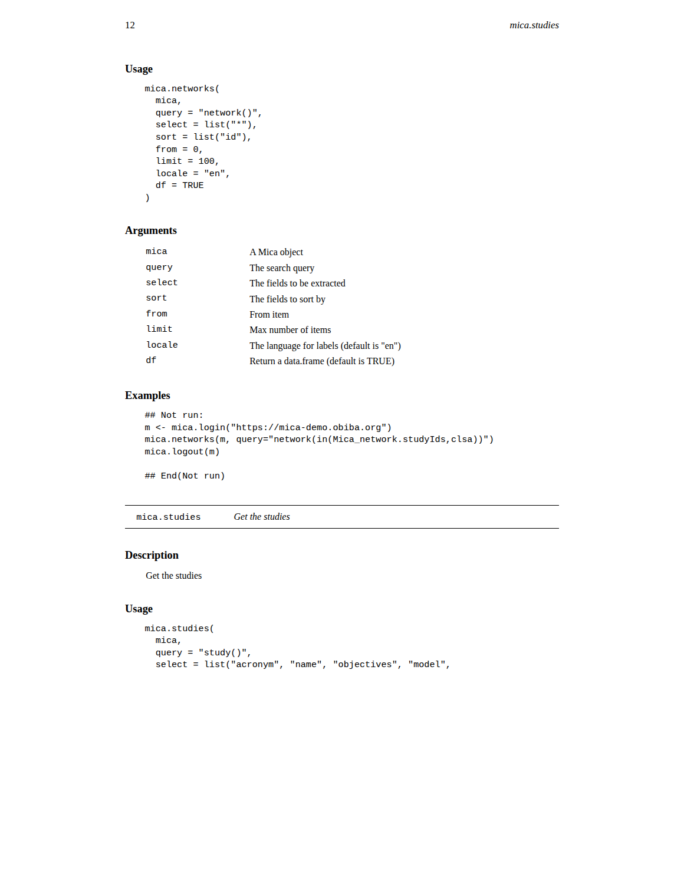12 mica.studies
Usage
mica.networks(
  mica,
  query = "network()",
  select = list("*"),
  sort = list("id"),
  from = 0,
  limit = 100,
  locale = "en",
  df = TRUE
)
Arguments
mica
A Mica object
query
The search query
select
The fields to be extracted
sort
The fields to sort by
from
From item
limit
Max number of items
locale
The language for labels (default is "en")
df
Return a data.frame (default is TRUE)
Examples
## Not run:
m <- mica.login("https://mica-demo.obiba.org")
mica.networks(m, query="network(in(Mica_network.studyIds,clsa))")
mica.logout(m)

## End(Not run)
mica.studies Get the studies
Description
Get the studies
Usage
mica.studies(
  mica,
  query = "study()",
  select = list("acronym", "name", "objectives", "model",